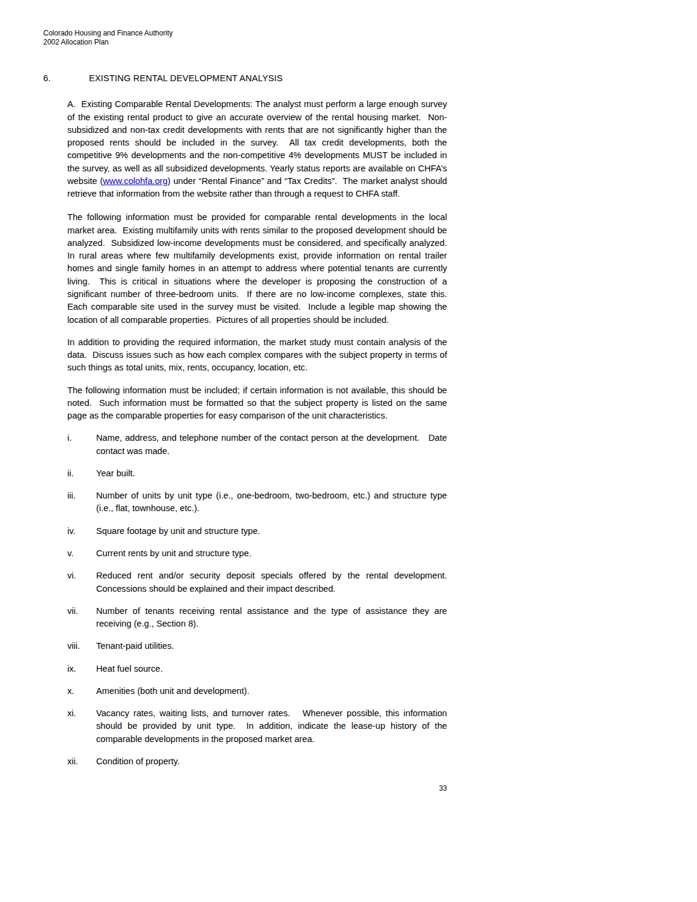Colorado Housing and Finance Authority
2002 Allocation Plan
6. EXISTING RENTAL DEVELOPMENT ANALYSIS
A. Existing Comparable Rental Developments: The analyst must perform a large enough survey of the existing rental product to give an accurate overview of the rental housing market. Non-subsidized and non-tax credit developments with rents that are not significantly higher than the proposed rents should be included in the survey. All tax credit developments, both the competitive 9% developments and the non-competitive 4% developments MUST be included in the survey, as well as all subsidized developments. Yearly status reports are available on CHFA’s website (www.colohfa.org) under “Rental Finance” and “Tax Credits”. The market analyst should retrieve that information from the website rather than through a request to CHFA staff.
The following information must be provided for comparable rental developments in the local market area. Existing multifamily units with rents similar to the proposed development should be analyzed. Subsidized low-income developments must be considered, and specifically analyzed. In rural areas where few multifamily developments exist, provide information on rental trailer homes and single family homes in an attempt to address where potential tenants are currently living. This is critical in situations where the developer is proposing the construction of a significant number of three-bedroom units. If there are no low-income complexes, state this. Each comparable site used in the survey must be visited. Include a legible map showing the location of all comparable properties. Pictures of all properties should be included.
In addition to providing the required information, the market study must contain analysis of the data. Discuss issues such as how each complex compares with the subject property in terms of such things as total units, mix, rents, occupancy, location, etc.
The following information must be included; if certain information is not available, this should be noted. Such information must be formatted so that the subject property is listed on the same page as the comparable properties for easy comparison of the unit characteristics.
i. Name, address, and telephone number of the contact person at the development. Date contact was made.
ii. Year built.
iii. Number of units by unit type (i.e., one-bedroom, two-bedroom, etc.) and structure type (i.e., flat, townhouse, etc.).
iv. Square footage by unit and structure type.
v. Current rents by unit and structure type.
vi. Reduced rent and/or security deposit specials offered by the rental development. Concessions should be explained and their impact described.
vii. Number of tenants receiving rental assistance and the type of assistance they are receiving (e.g., Section 8).
viii. Tenant-paid utilities.
ix. Heat fuel source.
x. Amenities (both unit and development).
xi. Vacancy rates, waiting lists, and turnover rates. Whenever possible, this information should be provided by unit type. In addition, indicate the lease-up history of the comparable developments in the proposed market area.
xii. Condition of property.
33